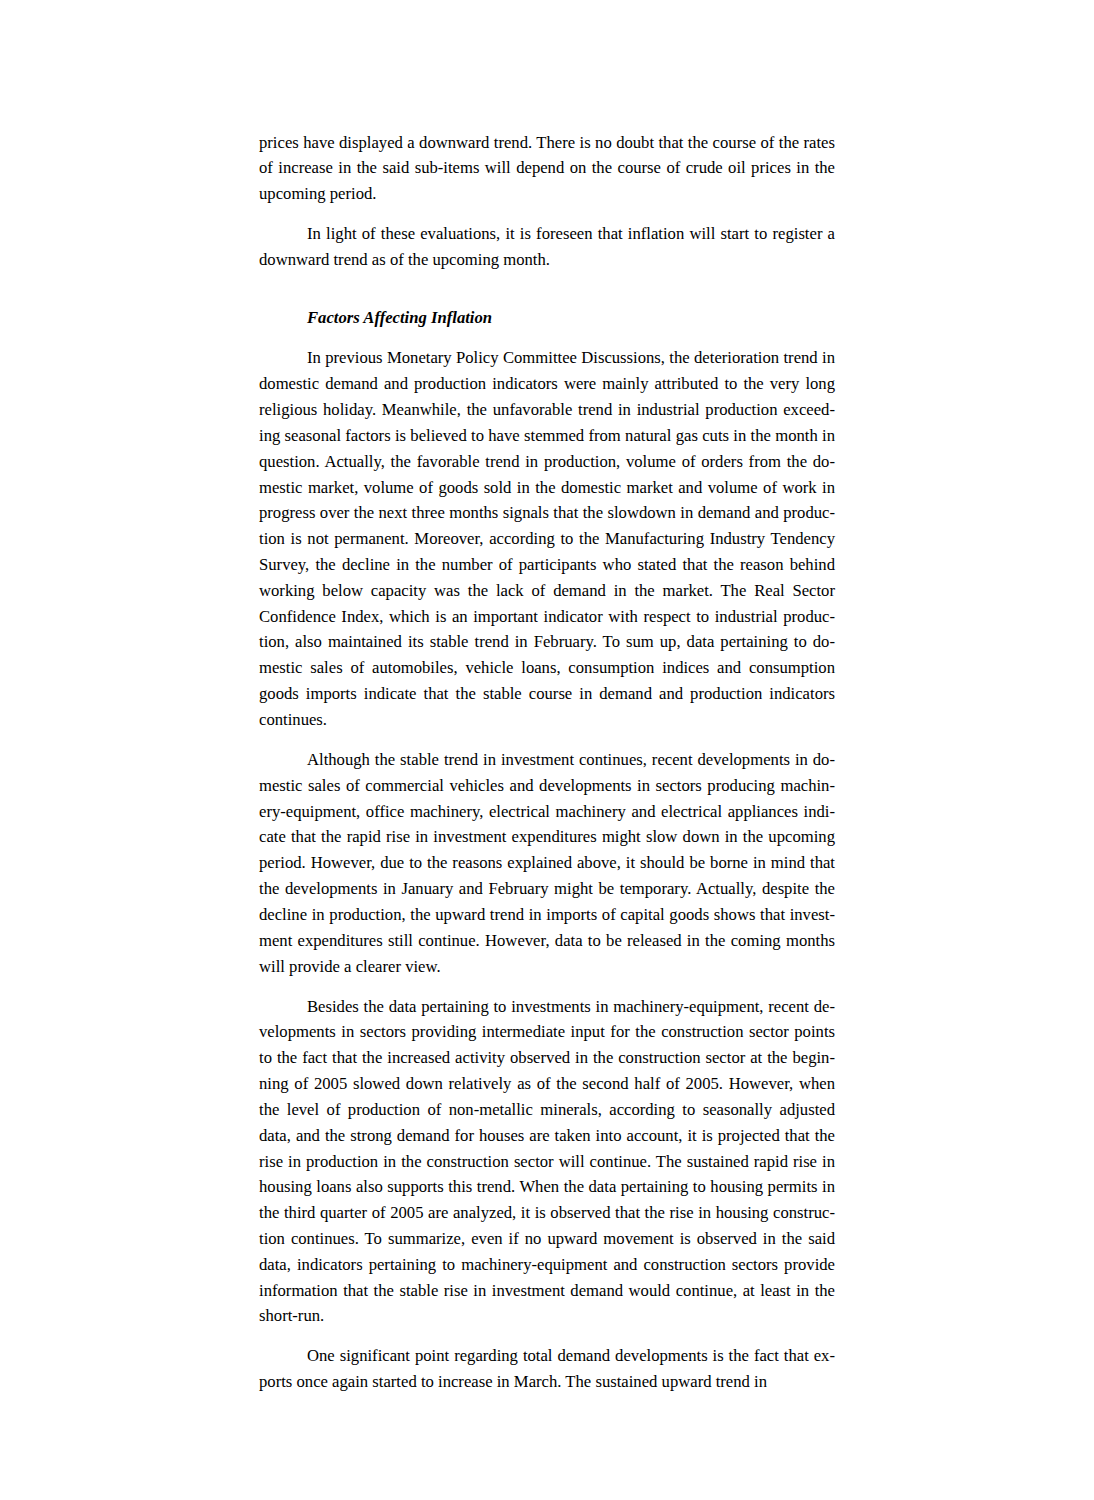prices have displayed a downward trend. There is no doubt that the course of the rates of increase in the said sub-items will depend on the course of crude oil prices in the upcoming period.
In light of these evaluations, it is foreseen that inflation will start to register a downward trend as of the upcoming month.
Factors Affecting Inflation
In previous Monetary Policy Committee Discussions, the deterioration trend in domestic demand and production indicators were mainly attributed to the very long religious holiday. Meanwhile, the unfavorable trend in industrial production exceeding seasonal factors is believed to have stemmed from natural gas cuts in the month in question. Actually, the favorable trend in production, volume of orders from the domestic market, volume of goods sold in the domestic market and volume of work in progress over the next three months signals that the slowdown in demand and production is not permanent. Moreover, according to the Manufacturing Industry Tendency Survey, the decline in the number of participants who stated that the reason behind working below capacity was the lack of demand in the market. The Real Sector Confidence Index, which is an important indicator with respect to industrial production, also maintained its stable trend in February. To sum up, data pertaining to domestic sales of automobiles, vehicle loans, consumption indices and consumption goods imports indicate that the stable course in demand and production indicators continues.
Although the stable trend in investment continues, recent developments in domestic sales of commercial vehicles and developments in sectors producing machinery-equipment, office machinery, electrical machinery and electrical appliances indicate that the rapid rise in investment expenditures might slow down in the upcoming period. However, due to the reasons explained above, it should be borne in mind that the developments in January and February might be temporary. Actually, despite the decline in production, the upward trend in imports of capital goods shows that investment expenditures still continue. However, data to be released in the coming months will provide a clearer view.
Besides the data pertaining to investments in machinery-equipment, recent developments in sectors providing intermediate input for the construction sector points to the fact that the increased activity observed in the construction sector at the beginning of 2005 slowed down relatively as of the second half of 2005. However, when the level of production of non-metallic minerals, according to seasonally adjusted data, and the strong demand for houses are taken into account, it is projected that the rise in production in the construction sector will continue. The sustained rapid rise in housing loans also supports this trend. When the data pertaining to housing permits in the third quarter of 2005 are analyzed, it is observed that the rise in housing construction continues. To summarize, even if no upward movement is observed in the said data, indicators pertaining to machinery-equipment and construction sectors provide information that the stable rise in investment demand would continue, at least in the short-run.
One significant point regarding total demand developments is the fact that exports once again started to increase in March. The sustained upward trend in